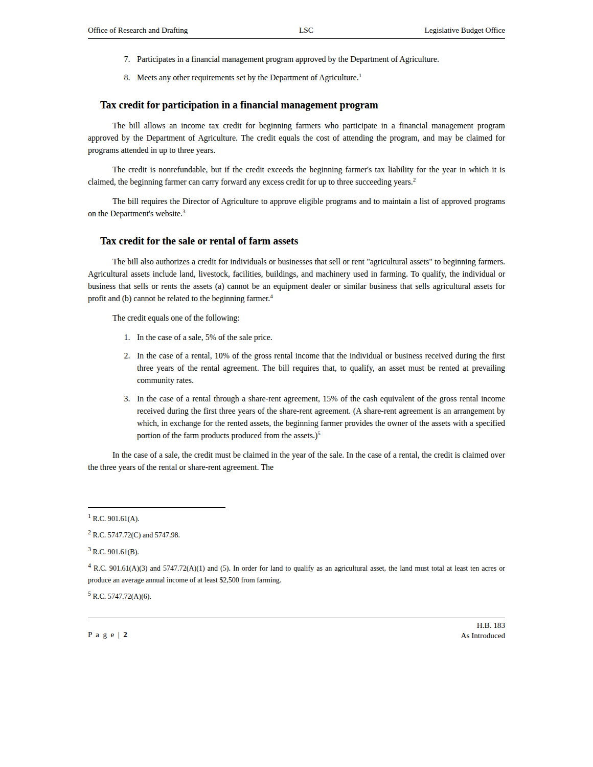Office of Research and Drafting
LSC
Legislative Budget Office
Participates in a financial management program approved by the Department of Agriculture.
Meets any other requirements set by the Department of Agriculture.1
Tax credit for participation in a financial management program
The bill allows an income tax credit for beginning farmers who participate in a financial management program approved by the Department of Agriculture. The credit equals the cost of attending the program, and may be claimed for programs attended in up to three years.
The credit is nonrefundable, but if the credit exceeds the beginning farmer's tax liability for the year in which it is claimed, the beginning farmer can carry forward any excess credit for up to three succeeding years.2
The bill requires the Director of Agriculture to approve eligible programs and to maintain a list of approved programs on the Department's website.3
Tax credit for the sale or rental of farm assets
The bill also authorizes a credit for individuals or businesses that sell or rent "agricultural assets" to beginning farmers. Agricultural assets include land, livestock, facilities, buildings, and machinery used in farming. To qualify, the individual or business that sells or rents the assets (a) cannot be an equipment dealer or similar business that sells agricultural assets for profit and (b) cannot be related to the beginning farmer.4
The credit equals one of the following:
In the case of a sale, 5% of the sale price.
In the case of a rental, 10% of the gross rental income that the individual or business received during the first three years of the rental agreement. The bill requires that, to qualify, an asset must be rented at prevailing community rates.
In the case of a rental through a share-rent agreement, 15% of the cash equivalent of the gross rental income received during the first three years of the share-rent agreement. (A share-rent agreement is an arrangement by which, in exchange for the rented assets, the beginning farmer provides the owner of the assets with a specified portion of the farm products produced from the assets.)5
In the case of a sale, the credit must be claimed in the year of the sale. In the case of a rental, the credit is claimed over the three years of the rental or share-rent agreement. The
1 R.C. 901.61(A).
2 R.C. 5747.72(C) and 5747.98.
3 R.C. 901.61(B).
4 R.C. 901.61(A)(3) and 5747.72(A)(1) and (5). In order for land to qualify as an agricultural asset, the land must total at least ten acres or produce an average annual income of at least $2,500 from farming.
5 R.C. 5747.72(A)(6).
P a g e | 2
H.B. 183
As Introduced